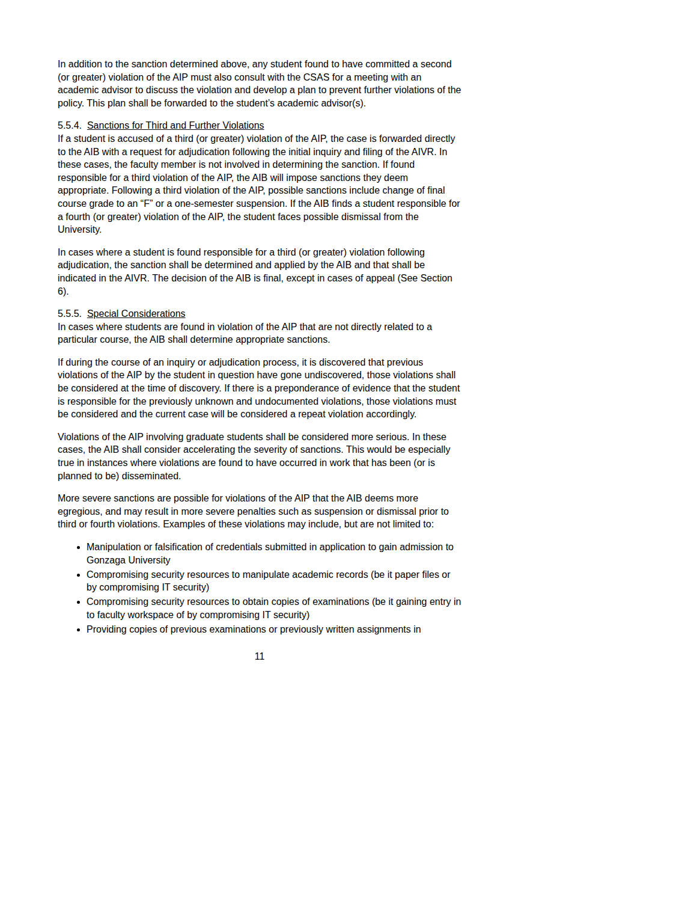In addition to the sanction determined above, any student found to have committed a second (or greater) violation of the AIP must also consult with the CSAS for a meeting with an academic advisor to discuss the violation and develop a plan to prevent further violations of the policy. This plan shall be forwarded to the student’s academic advisor(s).
5.5.4. Sanctions for Third and Further Violations
If a student is accused of a third (or greater) violation of the AIP, the case is forwarded directly to the AIB with a request for adjudication following the initial inquiry and filing of the AIVR. In these cases, the faculty member is not involved in determining the sanction. If found responsible for a third violation of the AIP, the AIB will impose sanctions they deem appropriate. Following a third violation of the AIP, possible sanctions include change of final course grade to an “F” or a one-semester suspension. If the AIB finds a student responsible for a fourth (or greater) violation of the AIP, the student faces possible dismissal from the University.
In cases where a student is found responsible for a third (or greater) violation following adjudication, the sanction shall be determined and applied by the AIB and that shall be indicated in the AIVR. The decision of the AIB is final, except in cases of appeal (See Section 6).
5.5.5. Special Considerations
In cases where students are found in violation of the AIP that are not directly related to a particular course, the AIB shall determine appropriate sanctions.
If during the course of an inquiry or adjudication process, it is discovered that previous violations of the AIP by the student in question have gone undiscovered, those violations shall be considered at the time of discovery. If there is a preponderance of evidence that the student is responsible for the previously unknown and undocumented violations, those violations must be considered and the current case will be considered a repeat violation accordingly.
Violations of the AIP involving graduate students shall be considered more serious. In these cases, the AIB shall consider accelerating the severity of sanctions. This would be especially true in instances where violations are found to have occurred in work that has been (or is planned to be) disseminated.
More severe sanctions are possible for violations of the AIP that the AIB deems more egregious, and may result in more severe penalties such as suspension or dismissal prior to third or fourth violations. Examples of these violations may include, but are not limited to:
Manipulation or falsification of credentials submitted in application to gain admission to Gonzaga University
Compromising security resources to manipulate academic records (be it paper files or by compromising IT security)
Compromising security resources to obtain copies of examinations (be it gaining entry in to faculty workspace of by compromising IT security)
Providing copies of previous examinations or previously written assignments in
11